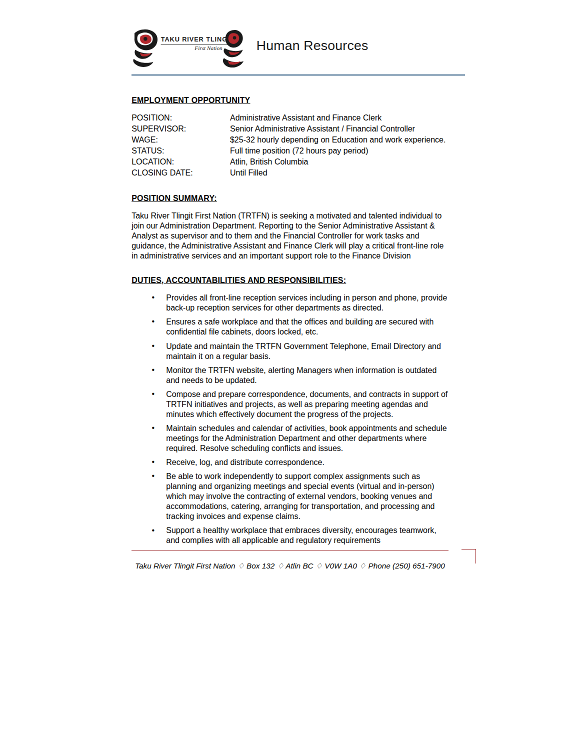TAKU RIVER TLINGIT First Nation
Human Resources
EMPLOYMENT OPPORTUNITY
| POSITION: | Administrative Assistant and Finance Clerk |
| SUPERVISOR: | Senior Administrative Assistant / Financial Controller |
| WAGE: | $25-32 hourly depending on Education and work experience. |
| STATUS: | Full time position (72 hours pay period) |
| LOCATION: | Atlin, British Columbia |
| CLOSING DATE: | Until Filled |
POSITION SUMMARY:
Taku River Tlingit First Nation (TRTFN) is seeking a motivated and talented individual to join our Administration Department. Reporting to the Senior Administrative Assistant & Analyst as supervisor and to them and the Financial Controller for work tasks and guidance, the Administrative Assistant and Finance Clerk will play a critical front-line role in administrative services and an important support role to the Finance Division
DUTIES, ACCOUNTABILITIES AND RESPONSIBILITIES:
Provides all front-line reception services including in person and phone, provide back-up reception services for other departments as directed.
Ensures a safe workplace and that the offices and building are secured with confidential file cabinets, doors locked, etc.
Update and maintain the TRTFN Government Telephone, Email Directory and maintain it on a regular basis.
Monitor the TRTFN website, alerting Managers when information is outdated and needs to be updated.
Compose and prepare correspondence, documents, and contracts in support of TRTFN initiatives and projects, as well as preparing meeting agendas and minutes which effectively document the progress of the projects.
Maintain schedules and calendar of activities, book appointments and schedule meetings for the Administration Department and other departments where required. Resolve scheduling conflicts and issues.
Receive, log, and distribute correspondence.
Be able to work independently to support complex assignments such as planning and organizing meetings and special events (virtual and in-person) which may involve the contracting of external vendors, booking venues and accommodations, catering, arranging for transportation, and processing and tracking invoices and expense claims.
Support a healthy workplace that embraces diversity, encourages teamwork, and complies with all applicable and regulatory requirements
Taku River Tlingit First Nation ♢ Box 132 ♢ Atlin BC ♢ V0W 1A0 ♢ Phone (250) 651-7900